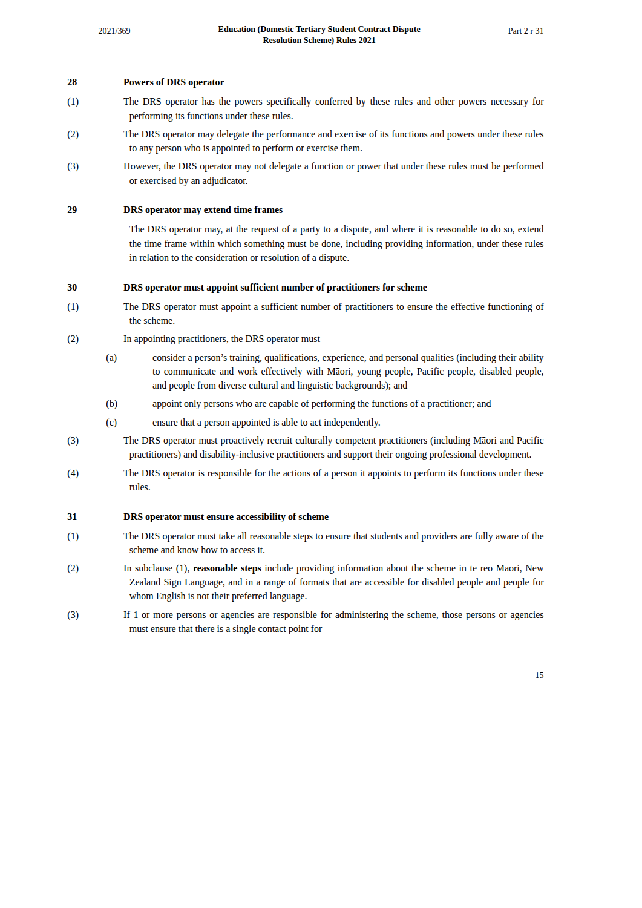2021/369
Education (Domestic Tertiary Student Contract Dispute
Resolution Scheme) Rules 2021
Part 2 r 31
28 Powers of DRS operator
(1) The DRS operator has the powers specifically conferred by these rules and other powers necessary for performing its functions under these rules.
(2) The DRS operator may delegate the performance and exercise of its functions and powers under these rules to any person who is appointed to perform or exercise them.
(3) However, the DRS operator may not delegate a function or power that under these rules must be performed or exercised by an adjudicator.
29 DRS operator may extend time frames
The DRS operator may, at the request of a party to a dispute, and where it is reasonable to do so, extend the time frame within which something must be done, including providing information, under these rules in relation to the consideration or resolution of a dispute.
30 DRS operator must appoint sufficient number of practitioners for scheme
(1) The DRS operator must appoint a sufficient number of practitioners to ensure the effective functioning of the scheme.
(2) In appointing practitioners, the DRS operator must—
(a) consider a person’s training, qualifications, experience, and personal qualities (including their ability to communicate and work effectively with Māori, young people, Pacific people, disabled people, and people from diverse cultural and linguistic backgrounds); and
(b) appoint only persons who are capable of performing the functions of a practitioner; and
(c) ensure that a person appointed is able to act independently.
(3) The DRS operator must proactively recruit culturally competent practitioners (including Māori and Pacific practitioners) and disability-inclusive practitioners and support their ongoing professional development.
(4) The DRS operator is responsible for the actions of a person it appoints to perform its functions under these rules.
31 DRS operator must ensure accessibility of scheme
(1) The DRS operator must take all reasonable steps to ensure that students and providers are fully aware of the scheme and know how to access it.
(2) In subclause (1), reasonable steps include providing information about the scheme in te reo Māori, New Zealand Sign Language, and in a range of formats that are accessible for disabled people and people for whom English is not their preferred language.
(3) If 1 or more persons or agencies are responsible for administering the scheme, those persons or agencies must ensure that there is a single contact point for
15